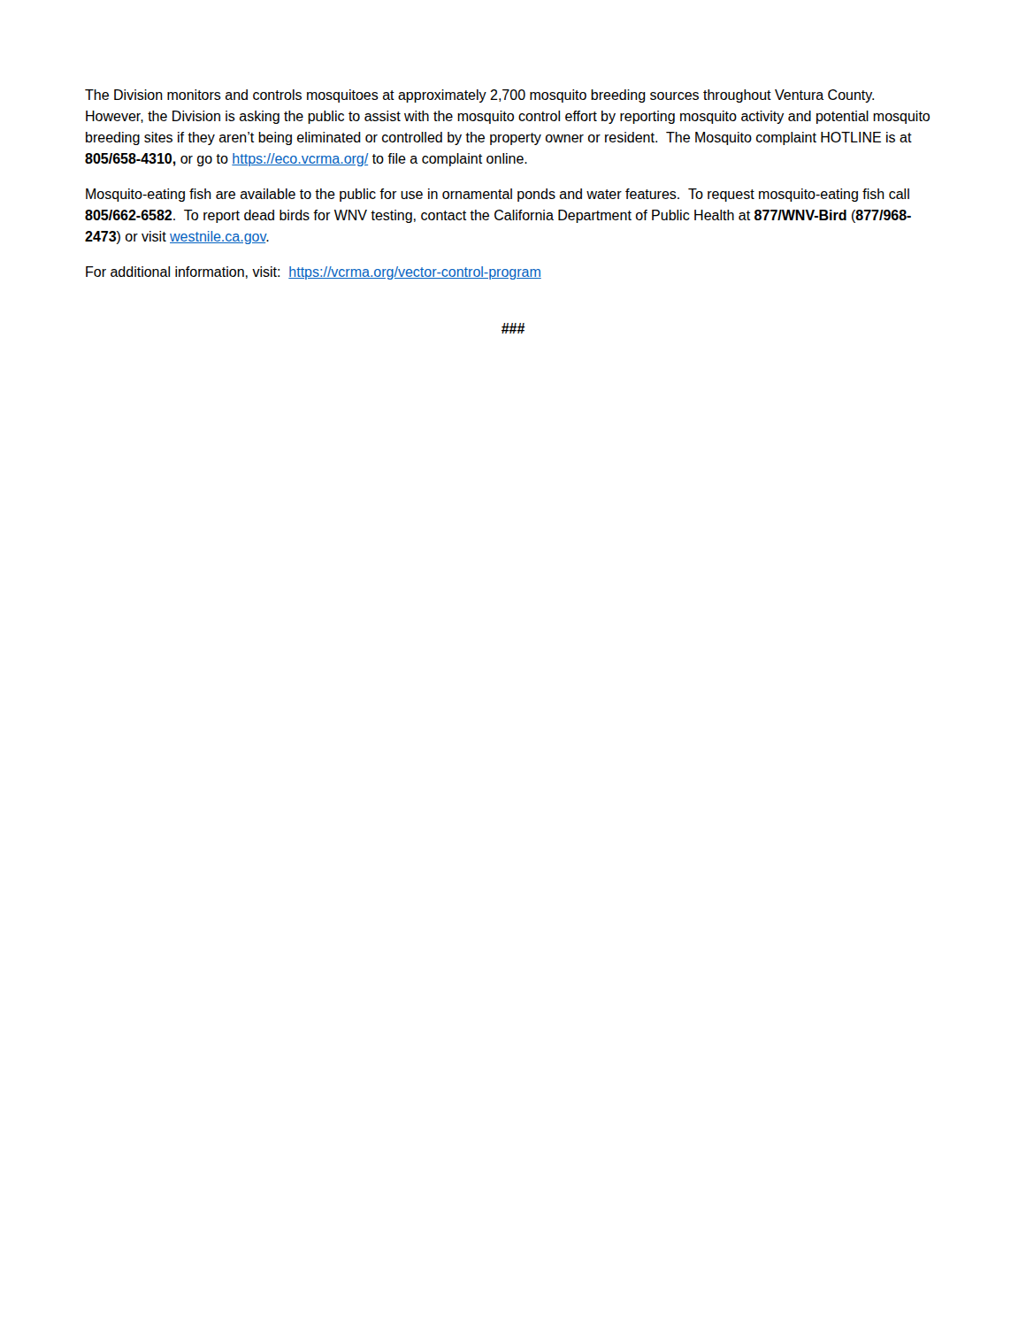The Division monitors and controls mosquitoes at approximately 2,700 mosquito breeding sources throughout Ventura County. However, the Division is asking the public to assist with the mosquito control effort by reporting mosquito activity and potential mosquito breeding sites if they aren’t being eliminated or controlled by the property owner or resident. The Mosquito complaint HOTLINE is at 805/658-4310, or go to https://eco.vcrma.org/ to file a complaint online.
Mosquito-eating fish are available to the public for use in ornamental ponds and water features. To request mosquito-eating fish call 805/662-6582. To report dead birds for WNV testing, contact the California Department of Public Health at 877/WNV-Bird (877/968-2473) or visit westnile.ca.gov.
For additional information, visit: https://vcrma.org/vector-control-program
###